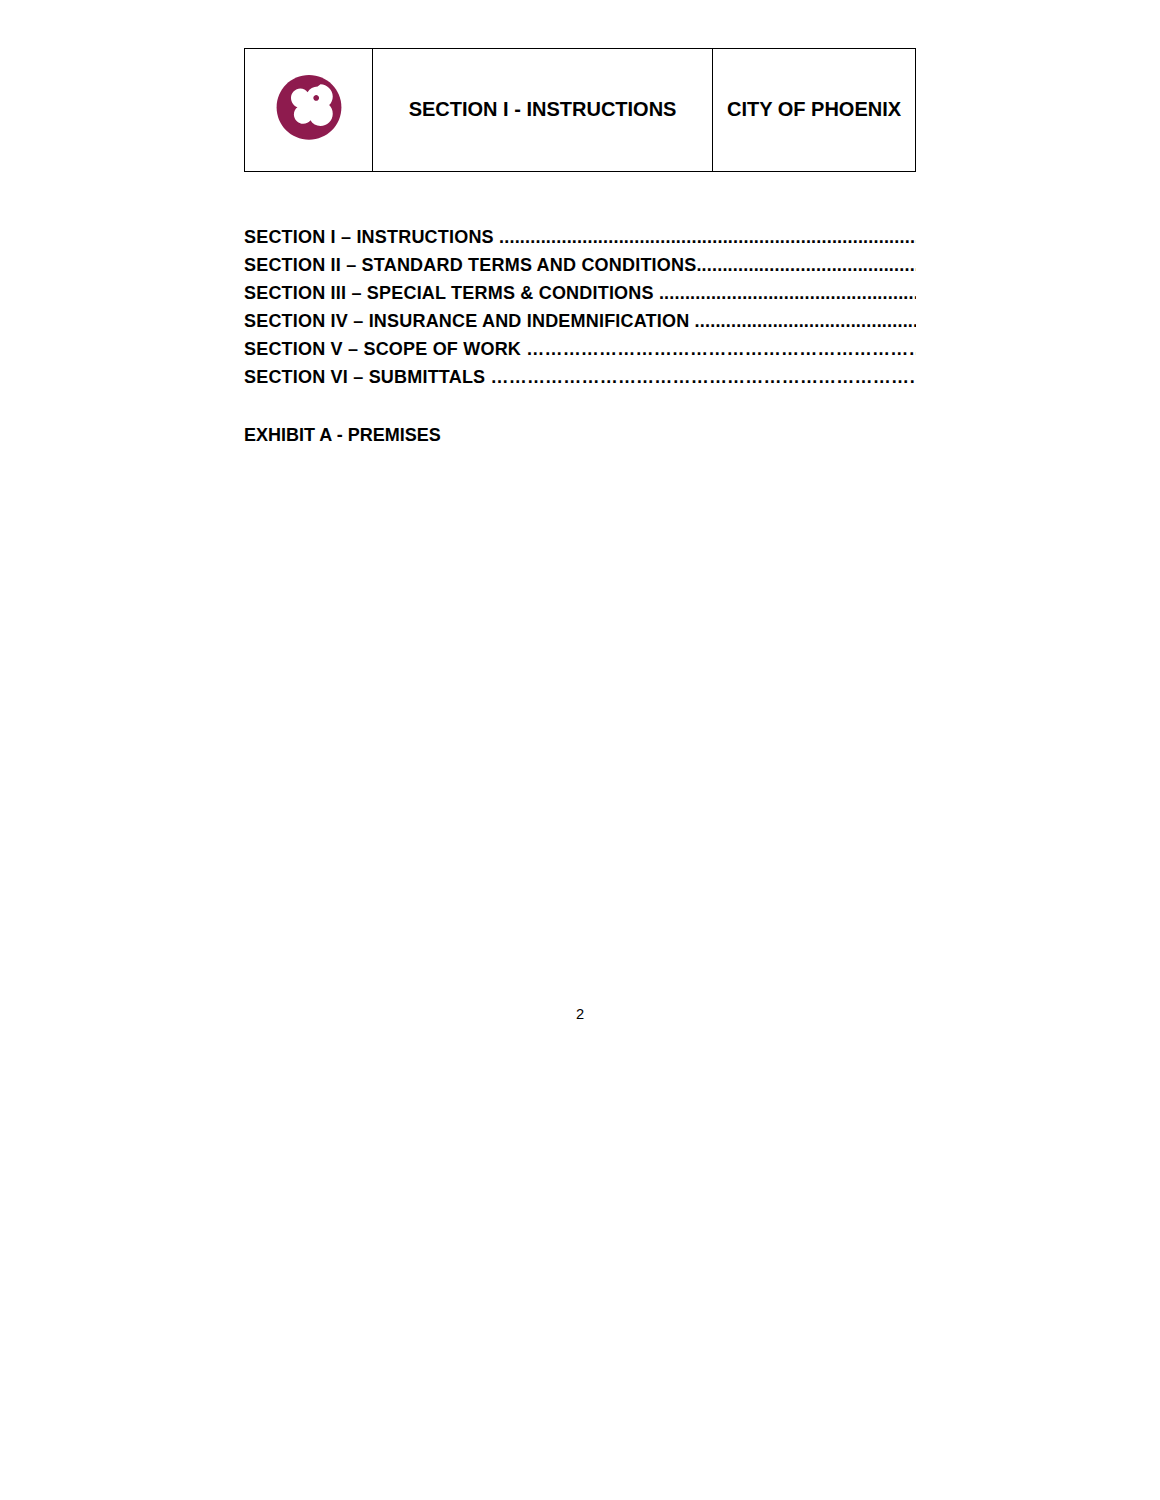| | SECTION I - INSTRUCTIONS | CITY OF PHOENIX |
SECTION I – INSTRUCTIONS ....................................................................................... 4
SECTION II – STANDARD TERMS AND CONDITIONS............................................. 12
SECTION III – SPECIAL TERMS & CONDITIONS ...................................................... 16
SECTION IV – INSURANCE AND INDEMNIFICATION .............................................. 19
SECTION V – SCOPE OF WORK ………………………………………………………….23
SECTION VI – SUBMITTALS ………………………………………………………………..25
EXHIBIT A - PREMISES
2